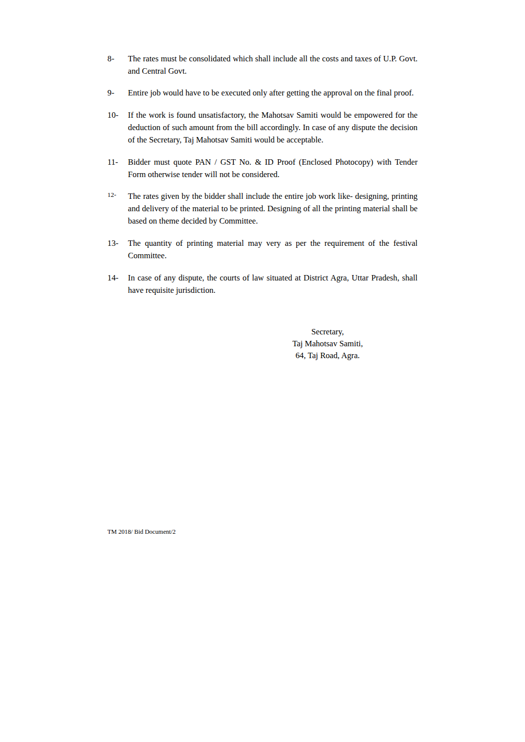8- The rates must be consolidated which shall include all the costs and taxes of U.P. Govt. and Central Govt.
9- Entire job would have to be executed only after getting the approval on the final proof.
10- If the work is found unsatisfactory, the Mahotsav Samiti would be empowered for the deduction of such amount from the bill accordingly. In case of any dispute the decision of the Secretary, Taj Mahotsav Samiti would be acceptable.
11- Bidder must quote PAN / GST No. & ID Proof (Enclosed Photocopy) with Tender Form otherwise tender will not be considered.
12- The rates given by the bidder shall include the entire job work like- designing, printing and delivery of the material to be printed. Designing of all the printing material shall be based on theme decided by Committee.
13- The quantity of printing material may very as per the requirement of the festival Committee.
14- In case of any dispute, the courts of law situated at District Agra, Uttar Pradesh, shall have requisite jurisdiction.
Secretary,
Taj Mahotsav Samiti,
64, Taj Road, Agra.
TM 2018/ Bid Document/2